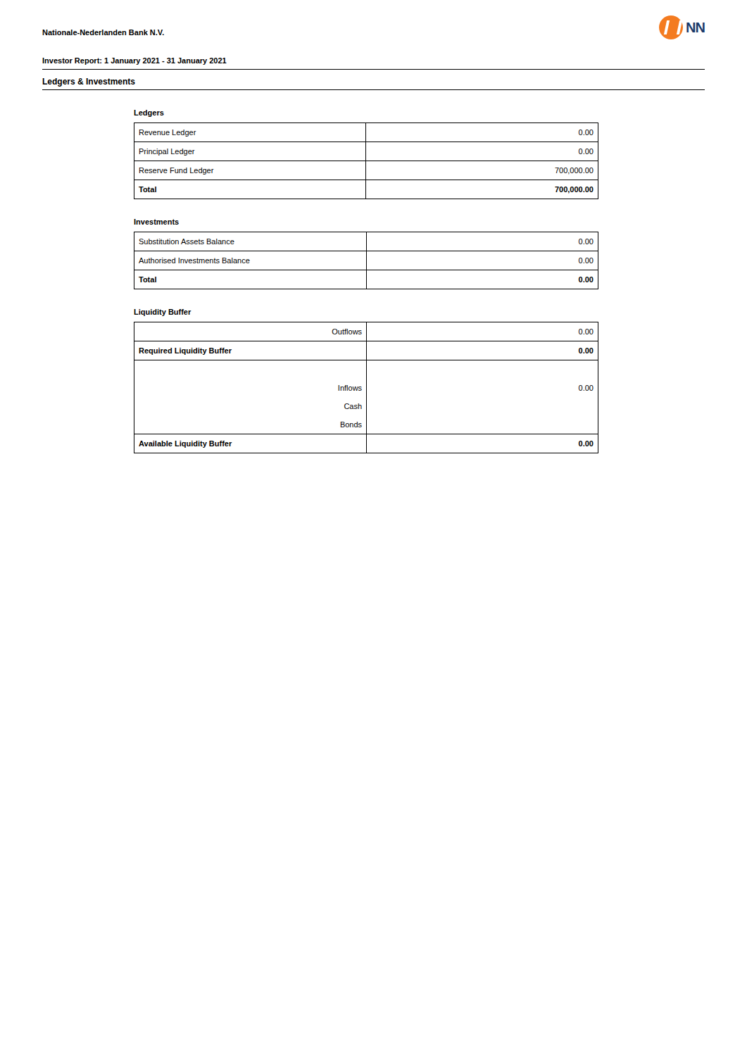NN
Nationale-Nederlanden Bank N.V.
Investor Report: 1 January 2021 - 31 January 2021
Ledgers & Investments
Ledgers
| Revenue Ledger | 0.00 |
| Principal Ledger | 0.00 |
| Reserve Fund Ledger | 700,000.00 |
| Total | 700,000.00 |
Investments
| Substitution Assets Balance | 0.00 |
| Authorised Investments Balance | 0.00 |
| Total | 0.00 |
Liquidity Buffer
| Outflows | 0.00 |
| Required Liquidity Buffer | 0.00 |
| Inflows | 0.00 |
| Cash | |
| Bonds | |
| Available Liquidity Buffer | 0.00 |